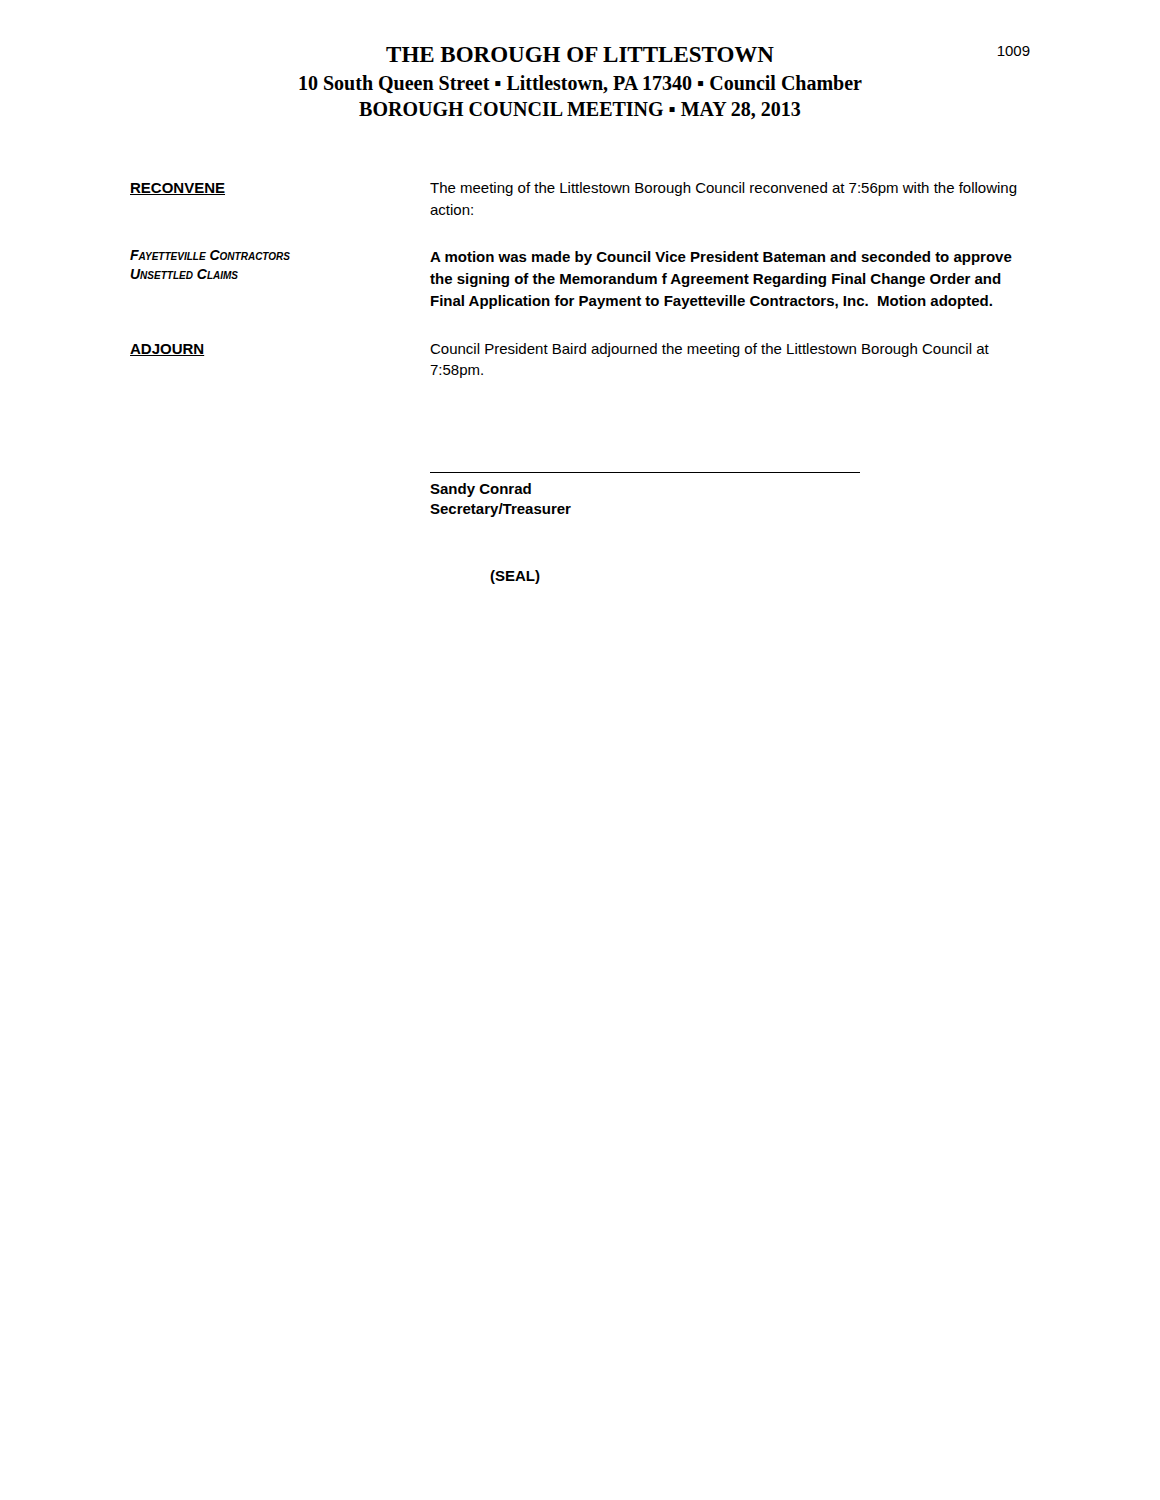1009
THE BOROUGH OF LITTLESTOWN
10 South Queen Street ▪ Littlestown, PA 17340 ▪ Council Chamber
BOROUGH COUNCIL MEETING ▪ MAY 28, 2013
RECONVENE
The meeting of the Littlestown Borough Council reconvened at 7:56pm with the following action:
Fayetteville Contractors Unsettled Claims
A motion was made by Council Vice President Bateman and seconded to approve the signing of the Memorandum f Agreement Regarding Final Change Order and Final Application for Payment to Fayetteville Contractors, Inc. Motion adopted.
ADJOURN
Council President Baird adjourned the meeting of the Littlestown Borough Council at 7:58pm.
Sandy Conrad
Secretary/Treasurer
(SEAL)